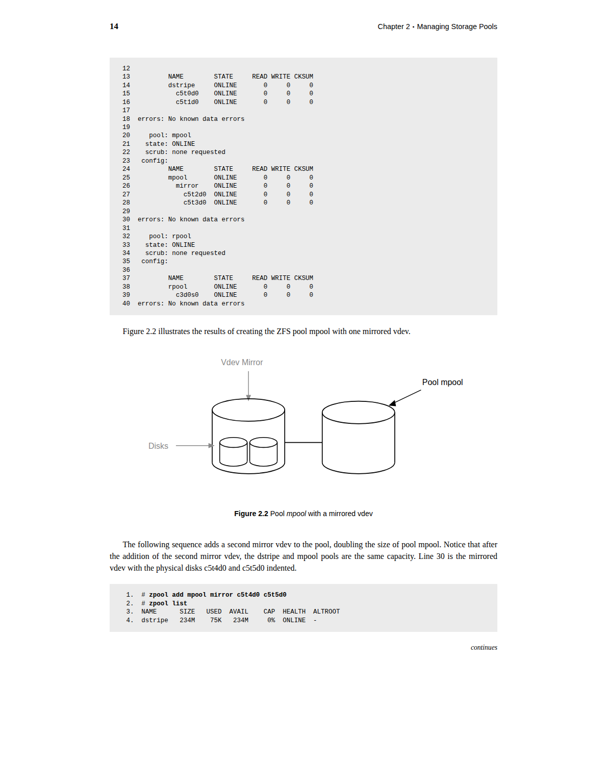14 Chapter 2▪Managing Storage Pools
 12
 13          NAME        STATE     READ WRITE CKSUM
 14          dstripe     ONLINE       0     0     0
 15            c5t0d0    ONLINE       0     0     0
 16            c5t1d0    ONLINE       0     0     0
 17
 18  errors: No known data errors
 19
 20     pool: mpool
 21    state: ONLINE
 22    scrub: none requested
 23   config:
 24          NAME        STATE     READ WRITE CKSUM
 25          mpool       ONLINE       0     0     0
 26            mirror    ONLINE       0     0     0
 27              c5t2d0  ONLINE       0     0     0
 28              c5t3d0  ONLINE       0     0     0
 29
 30  errors: No known data errors
 31
 32     pool: rpool
 33    state: ONLINE
 34    scrub: none requested
 35   config:
 36
 37          NAME        STATE     READ WRITE CKSUM
 38          rpool       ONLINE       0     0     0
 39            c3d0s0    ONLINE       0     0     0
 40  errors: No known data errors
Figure 2.2 illustrates the results of creating the ZFS pool mpool with one mirrored vdev.
Vdev Mirror Pool mpool Disks
Figure 2.2 Pool mpool with a mirrored vdev
The following sequence adds a second mirror vdev to the pool, doubling the size of pool mpool. Notice that after the addition of the second mirror vdev, the dstripe and mpool pools are the same capacity. Line 30 is the mirrored vdev with the physical disks c5t4d0 and c5t5d0 indented.
  1.  # zpool add mpool mirror c5t4d0 c5t5d0
  2.  # zpool list
  3.  NAME      SIZE   USED  AVAIL    CAP  HEALTH  ALTROOT
  4.  dstripe   234M    75K   234M     0%  ONLINE  -
continues